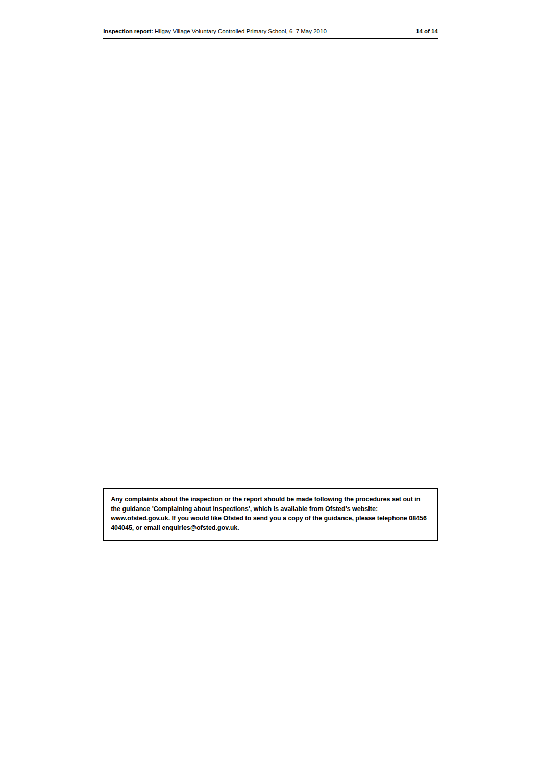Inspection report: Hilgay Village Voluntary Controlled Primary School, 6–7 May 2010
14 of 14
Any complaints about the inspection or the report should be made following the procedures set out in the guidance 'Complaining about inspections', which is available from Ofsted's website: www.ofsted.gov.uk. If you would like Ofsted to send you a copy of the guidance, please telephone 08456 404045, or email enquiries@ofsted.gov.uk.